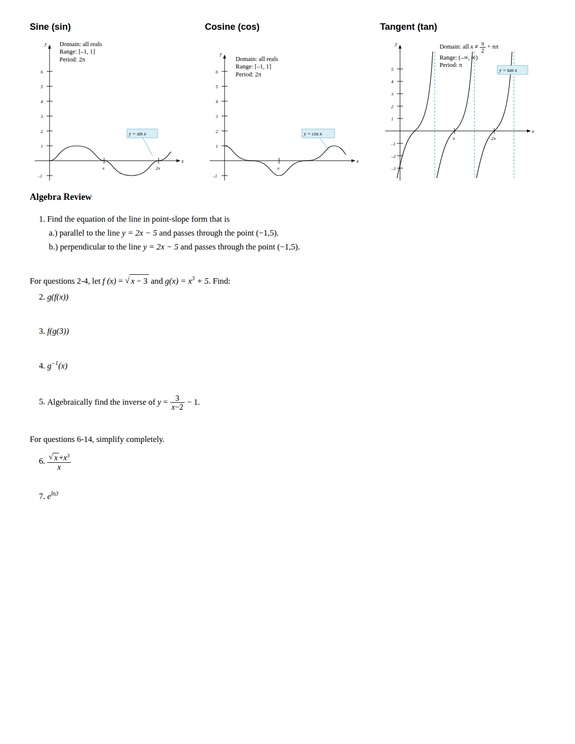Sine (sin)
y x 1 2 3 4 5 6 –1 π 2π y = sin x
Domain: all reals
Range: [–1, 1]
Period: 2π
Cosine (cos)
y x 1 2 3 4 5 6 –1 π y = cos x
Domain: all reals
Range: [–1, 1]
Period: 2π
Tangent (tan)
y x 1 2 3 4 5 –1 –2 –3 π 2π y = tan x
Domain: all x ≠ π 2 + nπ
Range: (–∞, ∞)
Period: π
Algebra Review
Find the equation of the line in point-slope form that is
a.) parallel to the line y = 2x − 5 and passes through the point (−1,5).
b.) perpendicular to the line y = 2x − 5 and passes through the point (−1,5).
For questions 2-4, let f (x) = x − 3 and g(x) = x3 + 5. Find:
g(f(x))
f(g(3))
g−1(x)
Algebraically find the inverse of y = 3 x−2 − 1.
For questions 6-14, simplify completely.
x+x3 x
eln3